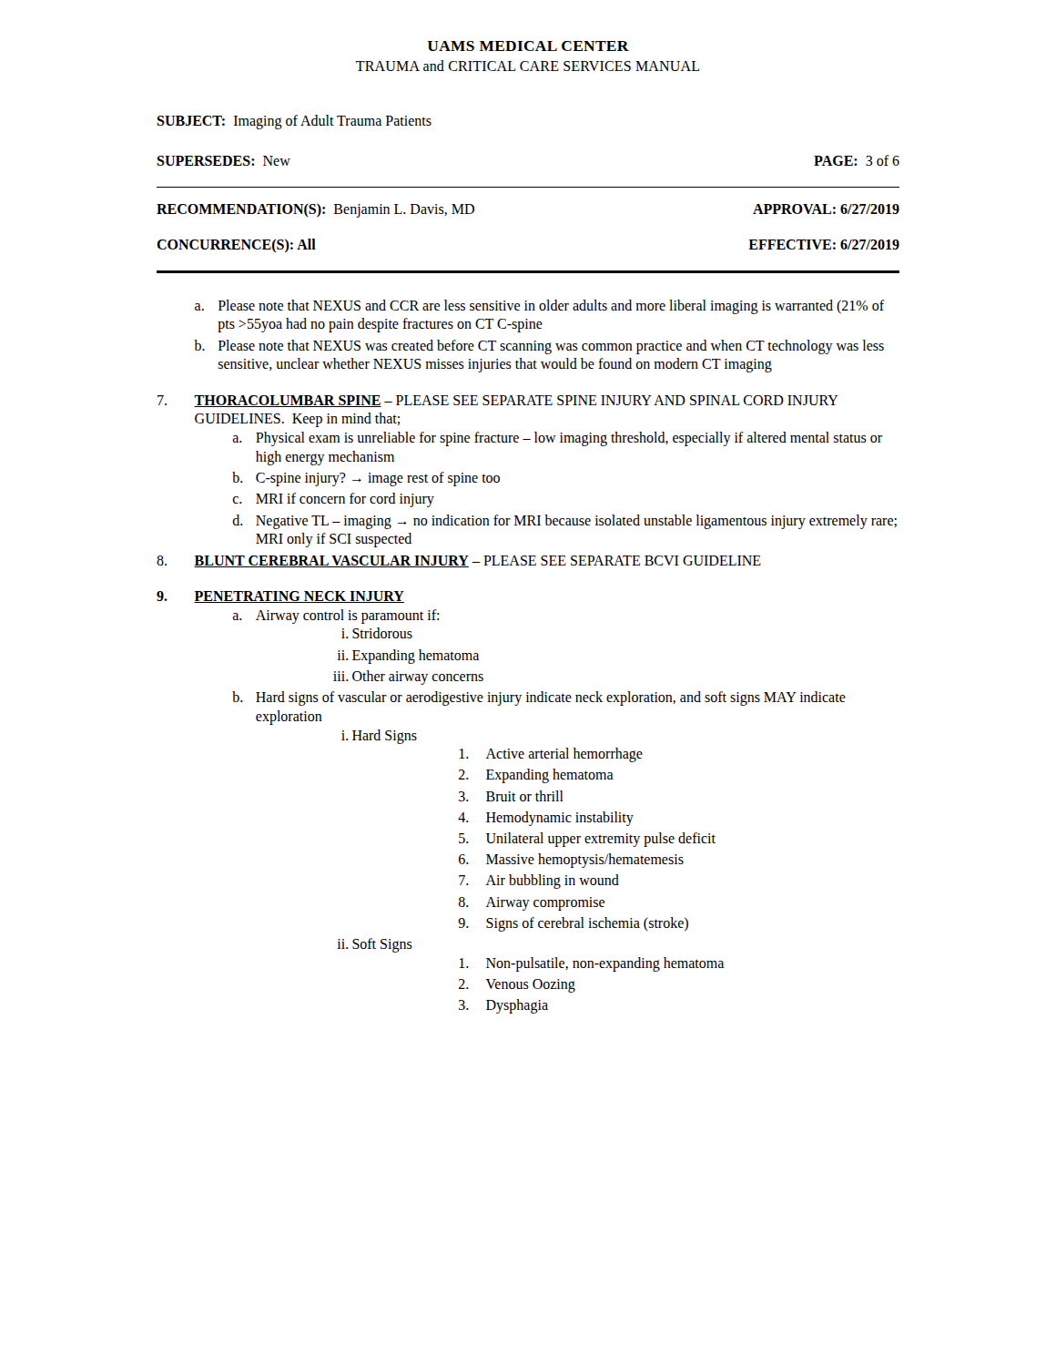UAMS MEDICAL CENTER
TRAUMA and CRITICAL CARE SERVICES MANUAL
SUBJECT: Imaging of Adult Trauma Patients
SUPERSEDES: New PAGE: 3 of 6
RECOMMENDATION(S): Benjamin L. Davis, MD APPROVAL: 6/27/2019
CONCURRENCE(S): All EFFECTIVE: 6/27/2019
a. Please note that NEXUS and CCR are less sensitive in older adults and more liberal imaging is warranted (21% of pts >55yoa had no pain despite fractures on CT C-spine
b. Please note that NEXUS was created before CT scanning was common practice and when CT technology was less sensitive, unclear whether NEXUS misses injuries that would be found on modern CT imaging
7. THORACOLUMBAR SPINE – PLEASE SEE SEPARATE SPINE INJURY AND SPINAL CORD INJURY GUIDELINES. Keep in mind that;
a. Physical exam is unreliable for spine fracture – low imaging threshold, especially if altered mental status or high energy mechanism
b. C-spine injury? → image rest of spine too
c. MRI if concern for cord injury
d. Negative TL – imaging → no indication for MRI because isolated unstable ligamentous injury extremely rare; MRI only if SCI suspected
8. BLUNT CEREBRAL VASCULAR INJURY – PLEASE SEE SEPARATE BCVI GUIDELINE
9. PENETRATING NECK INJURY
a. Airway control is paramount if:
i. Stridorous
ii. Expanding hematoma
iii. Other airway concerns
b. Hard signs of vascular or aerodigestive injury indicate neck exploration, and soft signs MAY indicate exploration
i. Hard Signs
1. Active arterial hemorrhage
2. Expanding hematoma
3. Bruit or thrill
4. Hemodynamic instability
5. Unilateral upper extremity pulse deficit
6. Massive hemoptysis/hematemesis
7. Air bubbling in wound
8. Airway compromise
9. Signs of cerebral ischemia (stroke)
ii. Soft Signs
1. Non-pulsatile, non-expanding hematoma
2. Venous Oozing
3. Dysphagia